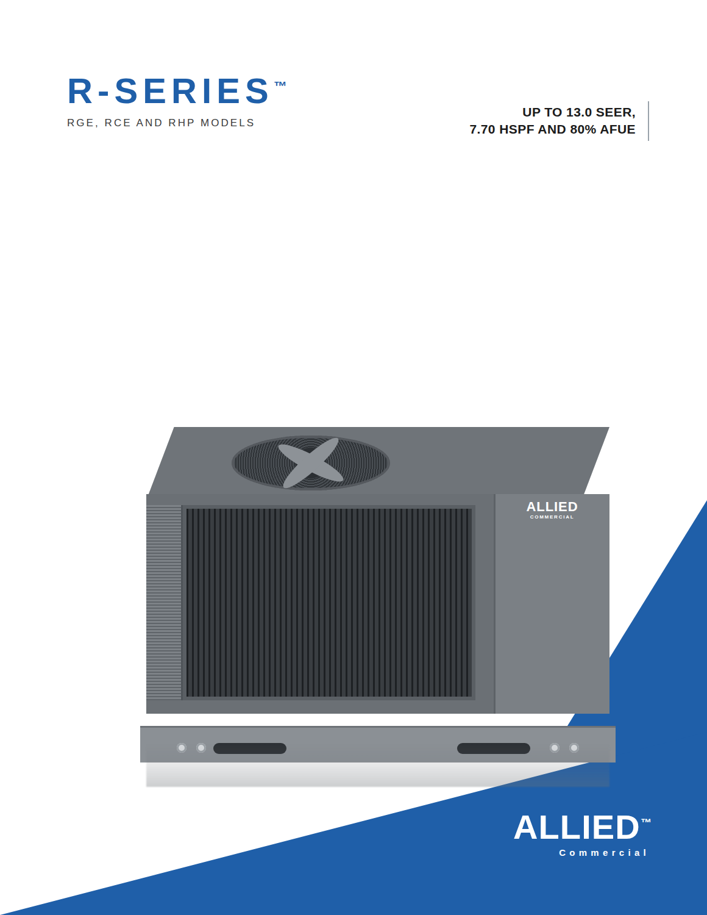R-SERIES™
RGE, RCE AND RHP MODELS
UP TO 13.0 SEER,
7.70 HSPF AND 80% AFUE
ALLIED
COMMERCIAL
ALLIED™
Commercial